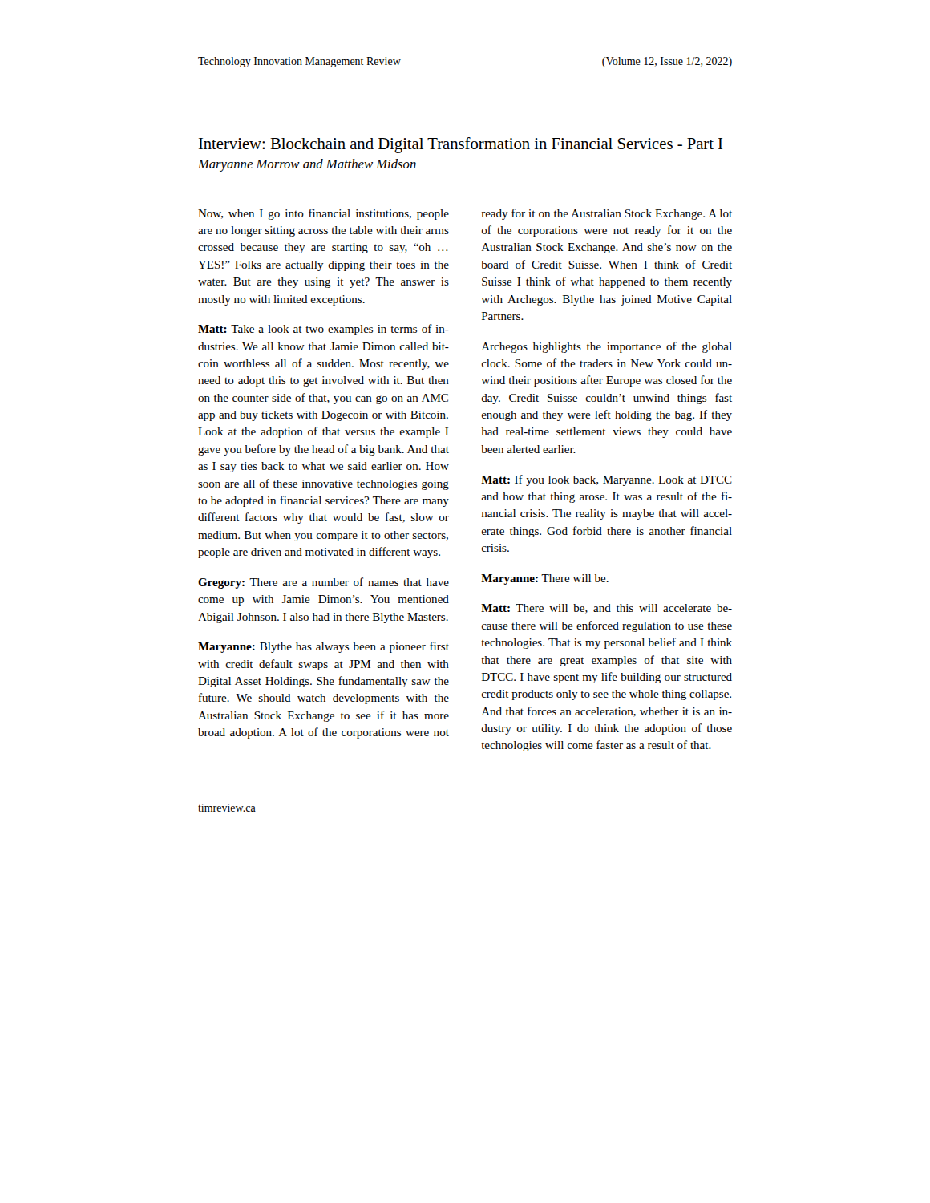Technology Innovation Management Review (Volume 12, Issue 1/2, 2022)
Interview: Blockchain and Digital Transformation in Financial Services - Part I
Maryanne Morrow and Matthew Midson
Now, when I go into financial institutions, people are no longer sitting across the table with their arms crossed because they are starting to say, “oh … YES!” Folks are actually dipping their toes in the water. But are they using it yet? The answer is mostly no with limited exceptions.
Matt: Take a look at two examples in terms of industries. We all know that Jamie Dimon called bitcoin worthless all of a sudden. Most recently, we need to adopt this to get involved with it. But then on the counter side of that, you can go on an AMC app and buy tickets with Dogecoin or with Bitcoin. Look at the adoption of that versus the example I gave you before by the head of a big bank. And that as I say ties back to what we said earlier on. How soon are all of these innovative technologies going to be adopted in financial services? There are many different factors why that would be fast, slow or medium. But when you compare it to other sectors, people are driven and motivated in different ways.
Gregory: There are a number of names that have come up with Jamie Dimon’s. You mentioned Abigail Johnson. I also had in there Blythe Masters.
Maryanne: Blythe has always been a pioneer first with credit default swaps at JPM and then with Digital Asset Holdings. She fundamentally saw the future. We should watch developments with the Australian Stock Exchange to see if it has more broad adoption. A lot of the corporations were not ready for it on the Australian Stock Exchange. A lot of the corporations were not ready for it on the Australian Stock Exchange. And she’s now on the board of Credit Suisse. When I think of Credit Suisse I think of what happened to them recently with Archegos. Blythe has joined Motive Capital Partners.
Archegos highlights the importance of the global clock. Some of the traders in New York could unwind their positions after Europe was closed for the day. Credit Suisse couldn’t unwind things fast enough and they were left holding the bag. If they had real-time settlement views they could have been alerted earlier.
Matt: If you look back, Maryanne. Look at DTCC and how that thing arose. It was a result of the financial crisis. The reality is maybe that will accelerate things. God forbid there is another financial crisis.
Maryanne: There will be.
Matt: There will be, and this will accelerate because there will be enforced regulation to use these technologies. That is my personal belief and I think that there are great examples of that site with DTCC. I have spent my life building our structured credit products only to see the whole thing collapse. And that forces an acceleration, whether it is an industry or utility. I do think the adoption of those technologies will come faster as a result of that.
timreview.ca